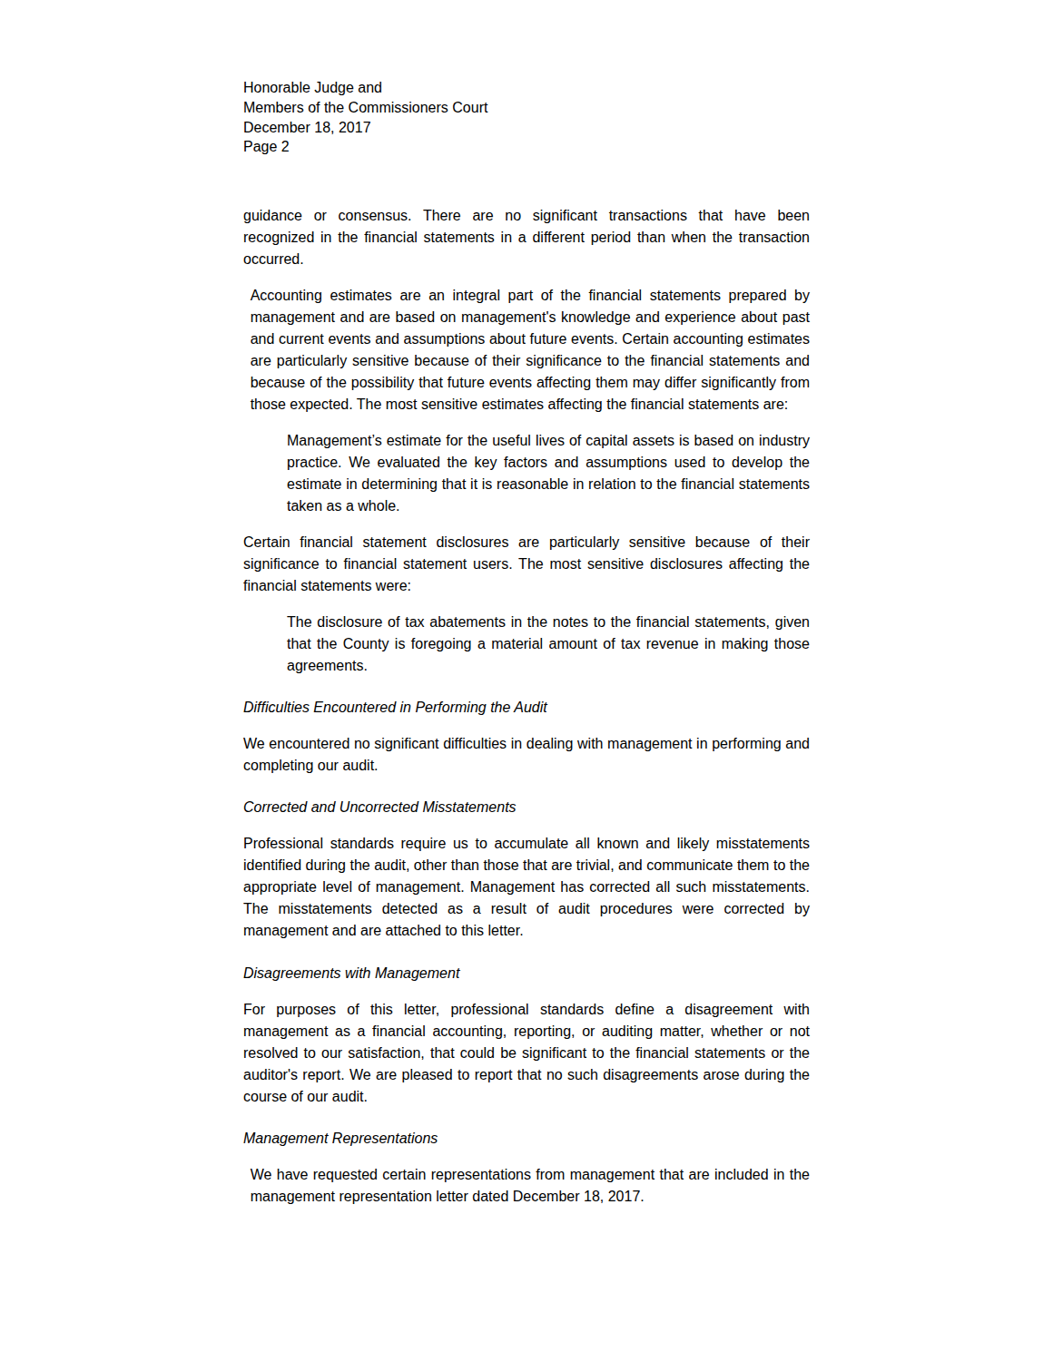Honorable Judge and
Members of the Commissioners Court
December 18, 2017
Page 2
guidance or consensus. There are no significant transactions that have been recognized in the financial statements in a different period than when the transaction occurred.
Accounting estimates are an integral part of the financial statements prepared by management and are based on management's knowledge and experience about past and current events and assumptions about future events. Certain accounting estimates are particularly sensitive because of their significance to the financial statements and because of the possibility that future events affecting them may differ significantly from those expected. The most sensitive estimates affecting the financial statements are:
Management’s estimate for the useful lives of capital assets is based on industry practice. We evaluated the key factors and assumptions used to develop the estimate in determining that it is reasonable in relation to the financial statements taken as a whole.
Certain financial statement disclosures are particularly sensitive because of their significance to financial statement users. The most sensitive disclosures affecting the financial statements were:
The disclosure of tax abatements in the notes to the financial statements, given that the County is foregoing a material amount of tax revenue in making those agreements.
Difficulties Encountered in Performing the Audit
We encountered no significant difficulties in dealing with management in performing and completing our audit.
Corrected and Uncorrected Misstatements
Professional standards require us to accumulate all known and likely misstatements identified during the audit, other than those that are trivial, and communicate them to the appropriate level of management. Management has corrected all such misstatements. The misstatements detected as a result of audit procedures were corrected by management and are attached to this letter.
Disagreements with Management
For purposes of this letter, professional standards define a disagreement with management as a financial accounting, reporting, or auditing matter, whether or not resolved to our satisfaction, that could be significant to the financial statements or the auditor's report. We are pleased to report that no such disagreements arose during the course of our audit.
Management Representations
We have requested certain representations from management that are included in the management representation letter dated December 18, 2017.